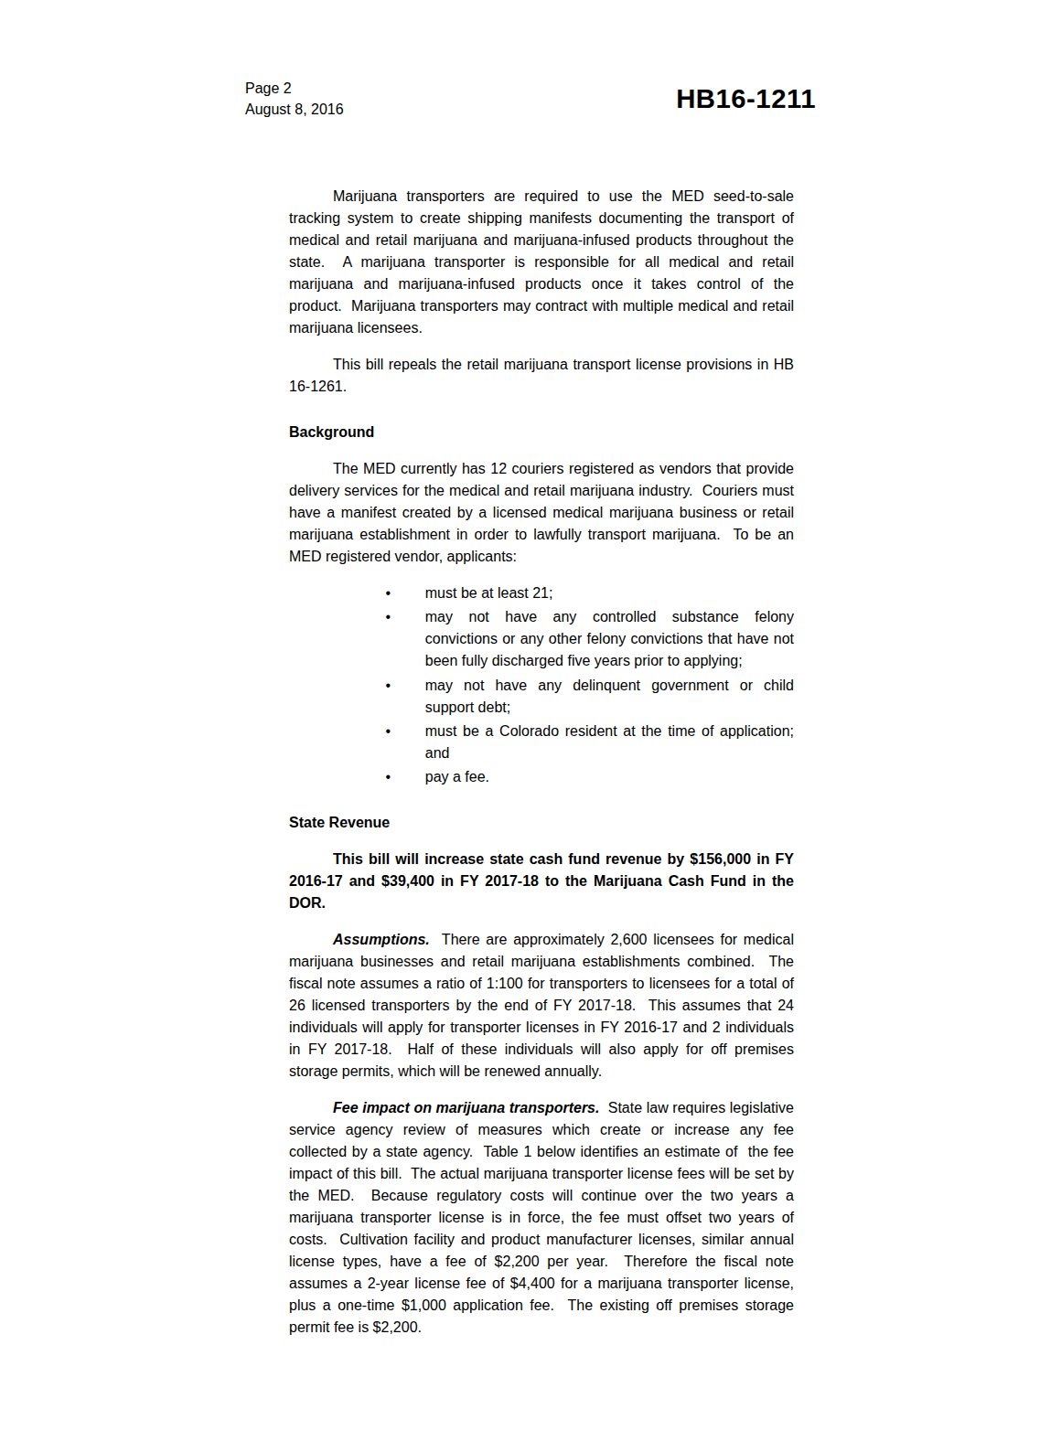Page 2
August 8, 2016
HB16-1211
Marijuana transporters are required to use the MED seed-to-sale tracking system to create shipping manifests documenting the transport of medical and retail marijuana and marijuana-infused products throughout the state. A marijuana transporter is responsible for all medical and retail marijuana and marijuana-infused products once it takes control of the product. Marijuana transporters may contract with multiple medical and retail marijuana licensees.
This bill repeals the retail marijuana transport license provisions in HB 16-1261.
Background
The MED currently has 12 couriers registered as vendors that provide delivery services for the medical and retail marijuana industry. Couriers must have a manifest created by a licensed medical marijuana business or retail marijuana establishment in order to lawfully transport marijuana. To be an MED registered vendor, applicants:
must be at least 21;
may not have any controlled substance felony convictions or any other felony convictions that have not been fully discharged five years prior to applying;
may not have any delinquent government or child support debt;
must be a Colorado resident at the time of application; and
pay a fee.
State Revenue
This bill will increase state cash fund revenue by $156,000 in FY 2016-17 and $39,400 in FY 2017-18 to the Marijuana Cash Fund in the DOR.
Assumptions. There are approximately 2,600 licensees for medical marijuana businesses and retail marijuana establishments combined. The fiscal note assumes a ratio of 1:100 for transporters to licensees for a total of 26 licensed transporters by the end of FY 2017-18. This assumes that 24 individuals will apply for transporter licenses in FY 2016-17 and 2 individuals in FY 2017-18. Half of these individuals will also apply for off premises storage permits, which will be renewed annually.
Fee impact on marijuana transporters. State law requires legislative service agency review of measures which create or increase any fee collected by a state agency. Table 1 below identifies an estimate of the fee impact of this bill. The actual marijuana transporter license fees will be set by the MED. Because regulatory costs will continue over the two years a marijuana transporter license is in force, the fee must offset two years of costs. Cultivation facility and product manufacturer licenses, similar annual license types, have a fee of $2,200 per year. Therefore the fiscal note assumes a 2-year license fee of $4,400 for a marijuana transporter license, plus a one-time $1,000 application fee. The existing off premises storage permit fee is $2,200.